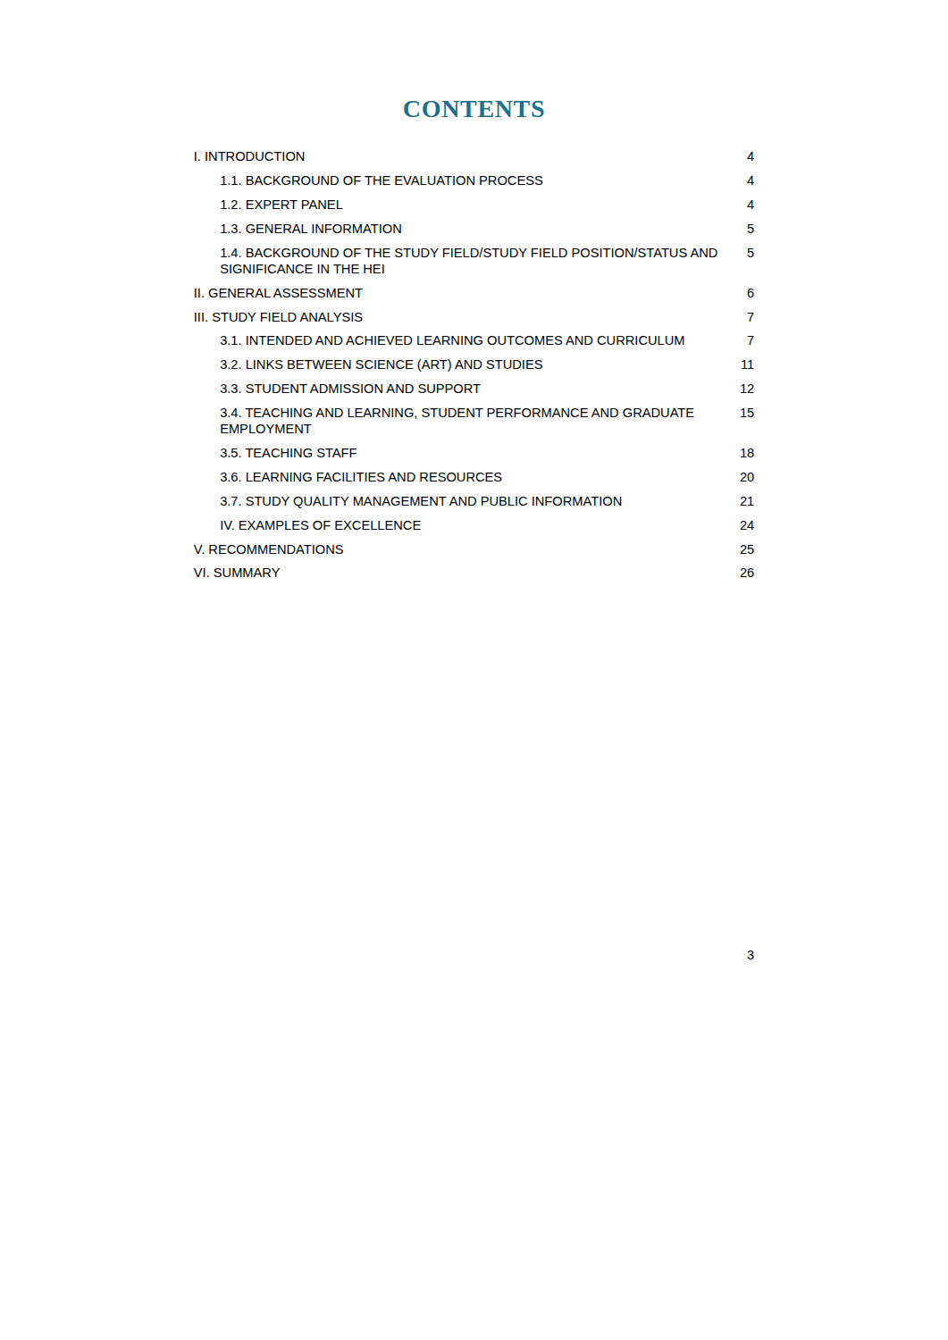CONTENTS
| I. INTRODUCTION | 4 |
| 1.1. BACKGROUND OF THE EVALUATION PROCESS | 4 |
| 1.2. EXPERT PANEL | 4 |
| 1.3. GENERAL INFORMATION | 5 |
| 1.4. BACKGROUND OF THE STUDY FIELD/STUDY FIELD POSITION/STATUS AND SIGNIFICANCE IN THE HEI | 5 |
| II. GENERAL ASSESSMENT | 6 |
| III. STUDY FIELD ANALYSIS | 7 |
| 3.1. INTENDED AND ACHIEVED LEARNING OUTCOMES AND CURRICULUM | 7 |
| 3.2. LINKS BETWEEN SCIENCE (ART) AND STUDIES | 11 |
| 3.3. STUDENT ADMISSION AND SUPPORT | 12 |
| 3.4. TEACHING AND LEARNING, STUDENT PERFORMANCE AND GRADUATE EMPLOYMENT | 15 |
| 3.5. TEACHING STAFF | 18 |
| 3.6. LEARNING FACILITIES AND RESOURCES | 20 |
| 3.7. STUDY QUALITY MANAGEMENT AND PUBLIC INFORMATION | 21 |
| IV. EXAMPLES OF EXCELLENCE | 24 |
| V. RECOMMENDATIONS | 25 |
| VI. SUMMARY | 26 |
3